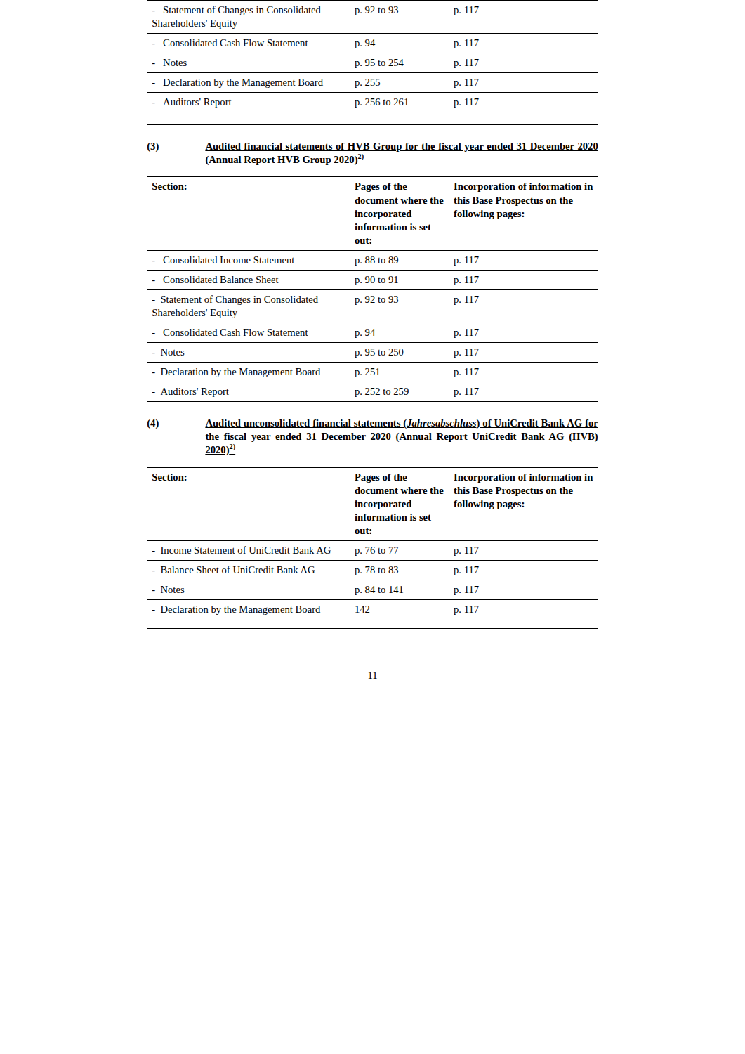| - Statement of Changes in Consolidated Shareholders' Equity | p. 92 to 93 | p. 117 |
| - Consolidated Cash Flow Statement | p. 94 | p. 117 |
| - Notes | p. 95 to 254 | p. 117 |
| - Declaration by the Management Board | p. 255 | p. 117 |
| - Auditors' Report | p. 256 to 261 | p. 117 |
(3)
Audited financial statements of HVB Group for the fiscal year ended 31 December 2020 (Annual Report HVB Group 2020)2)
| Section: | Pages of the document where the incorporated information is set out: | Incorporation of information in this Base Prospectus on the following pages: |
| --- | --- | --- |
| - Consolidated Income Statement | p. 88 to 89 | p. 117 |
| - Consolidated Balance Sheet | p. 90 to 91 | p. 117 |
| - Statement of Changes in Consolidated Shareholders' Equity | p. 92 to 93 | p. 117 |
| - Consolidated Cash Flow Statement | p. 94 | p. 117 |
| - Notes | p. 95 to 250 | p. 117 |
| - Declaration by the Management Board | p. 251 | p. 117 |
| - Auditors' Report | p. 252 to 259 | p. 117 |
(4)
Audited unconsolidated financial statements (Jahresabschluss) of UniCredit Bank AG for the fiscal year ended 31 December 2020 (Annual Report UniCredit Bank AG (HVB) 2020)2)
| Section: | Pages of the document where the incorporated information is set out: | Incorporation of information in this Base Prospectus on the following pages: |
| --- | --- | --- |
| - Income Statement of UniCredit Bank AG | p. 76 to 77 | p. 117 |
| - Balance Sheet of UniCredit Bank AG | p. 78 to 83 | p. 117 |
| - Notes | p. 84 to 141 | p. 117 |
| - Declaration by the Management Board | 142 | p. 117 |
11